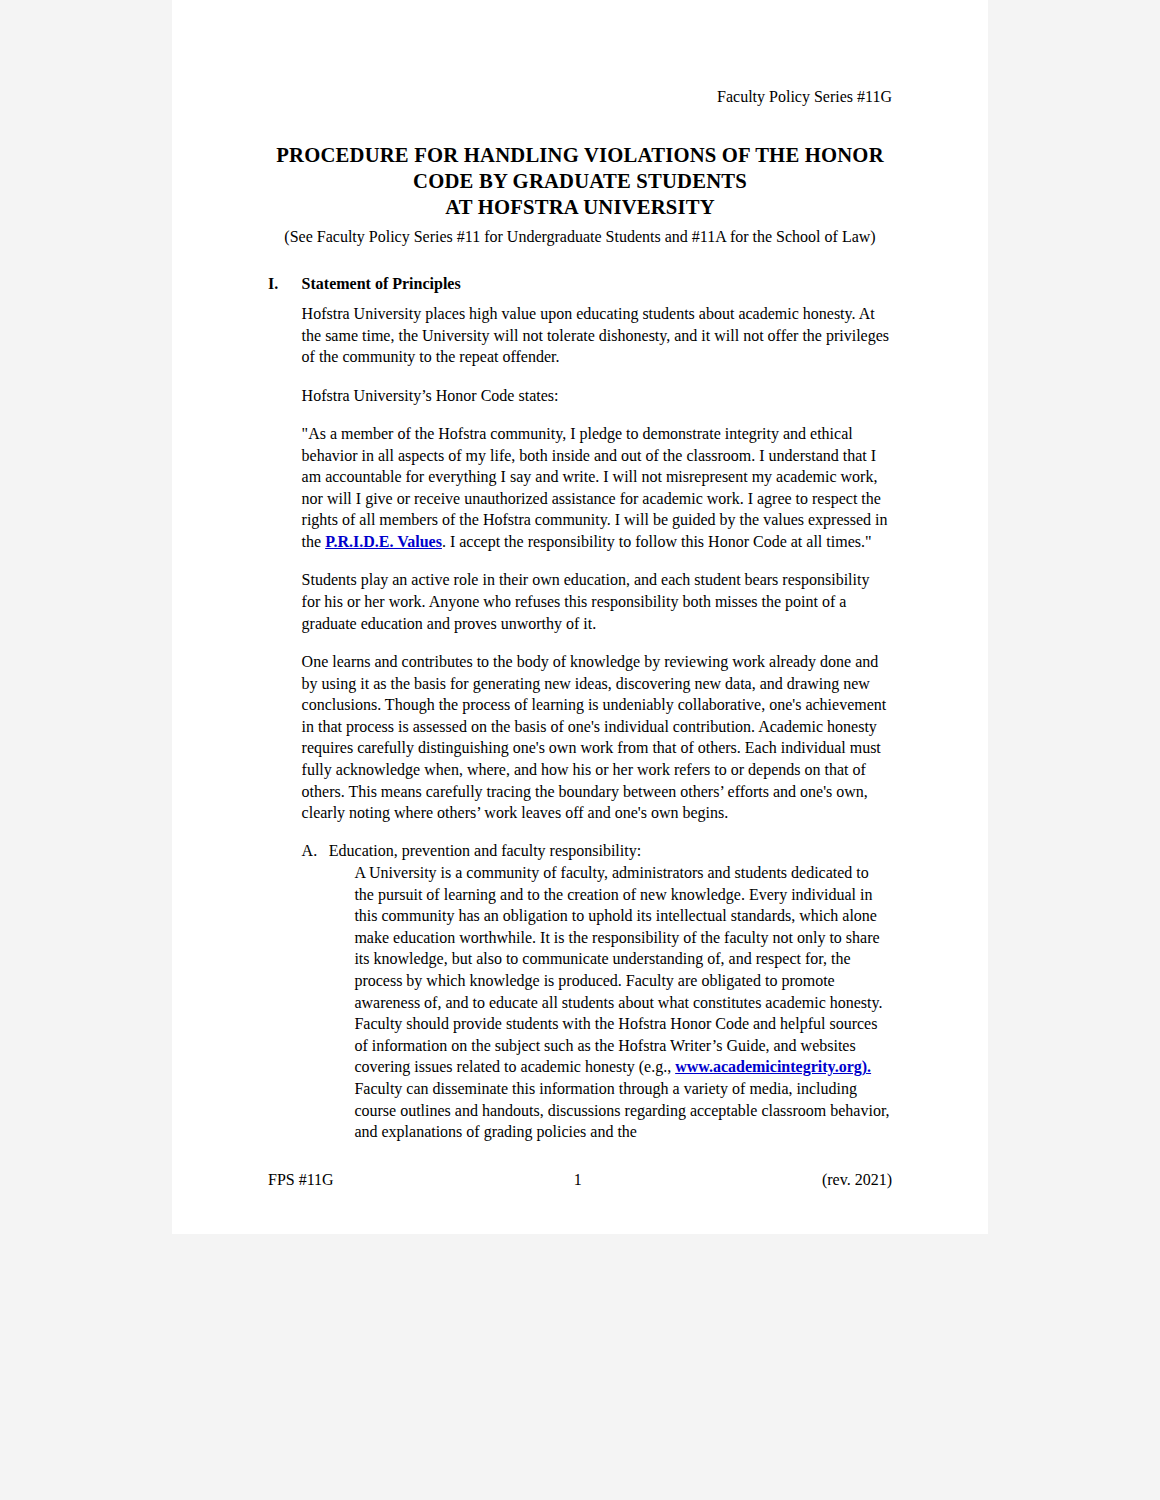Faculty Policy Series #11G
PROCEDURE FOR HANDLING VIOLATIONS OF THE HONOR
CODE BY GRADUATE STUDENTS
AT HOFSTRA UNIVERSITY
(See Faculty Policy Series #11 for Undergraduate Students and #11A for the School of Law)
I.
Statement of Principles
Hofstra University places high value upon educating students about academic honesty. At the same time, the University will not tolerate dishonesty, and it will not offer the privileges of the community to the repeat offender.
Hofstra University’s Honor Code states:
"As a member of the Hofstra community, I pledge to demonstrate integrity and ethical behavior in all aspects of my life, both inside and out of the classroom. I understand that I am accountable for everything I say and write. I will not misrepresent my academic work, nor will I give or receive unauthorized assistance for academic work. I agree to respect the rights of all members of the Hofstra community. I will be guided by the values expressed in the P.R.I.D.E. Values. I accept the responsibility to follow this Honor Code at all times."
Students play an active role in their own education, and each student bears responsibility for his or her work. Anyone who refuses this responsibility both misses the point of a graduate education and proves unworthy of it.
One learns and contributes to the body of knowledge by reviewing work already done and by using it as the basis for generating new ideas, discovering new data, and drawing new conclusions. Though the process of learning is undeniably collaborative, one's achievement in that process is assessed on the basis of one's individual contribution. Academic honesty requires carefully distinguishing one's own work from that of others. Each individual must fully acknowledge when, where, and how his or her work refers to or depends on that of others. This means carefully tracing the boundary between others’ efforts and one's own, clearly noting where others’ work leaves off and one's own begins.
A.
Education, prevention and faculty responsibility:
A University is a community of faculty, administrators and students dedicated to the pursuit of learning and to the creation of new knowledge. Every individual in this community has an obligation to uphold its intellectual standards, which alone make education worthwhile. It is the responsibility of the faculty not only to share its knowledge, but also to communicate understanding of, and respect for, the process by which knowledge is produced. Faculty are obligated to promote awareness of, and to educate all students about what constitutes academic honesty. Faculty should provide students with the Hofstra Honor Code and helpful sources of information on the subject such as the Hofstra Writer’s Guide, and websites covering issues related to academic honesty (e.g., www.academicintegrity.org). Faculty can disseminate this information through a variety of media, including course outlines and handouts, discussions regarding acceptable classroom behavior, and explanations of grading policies and the
FPS #11G
1
(rev. 2021)